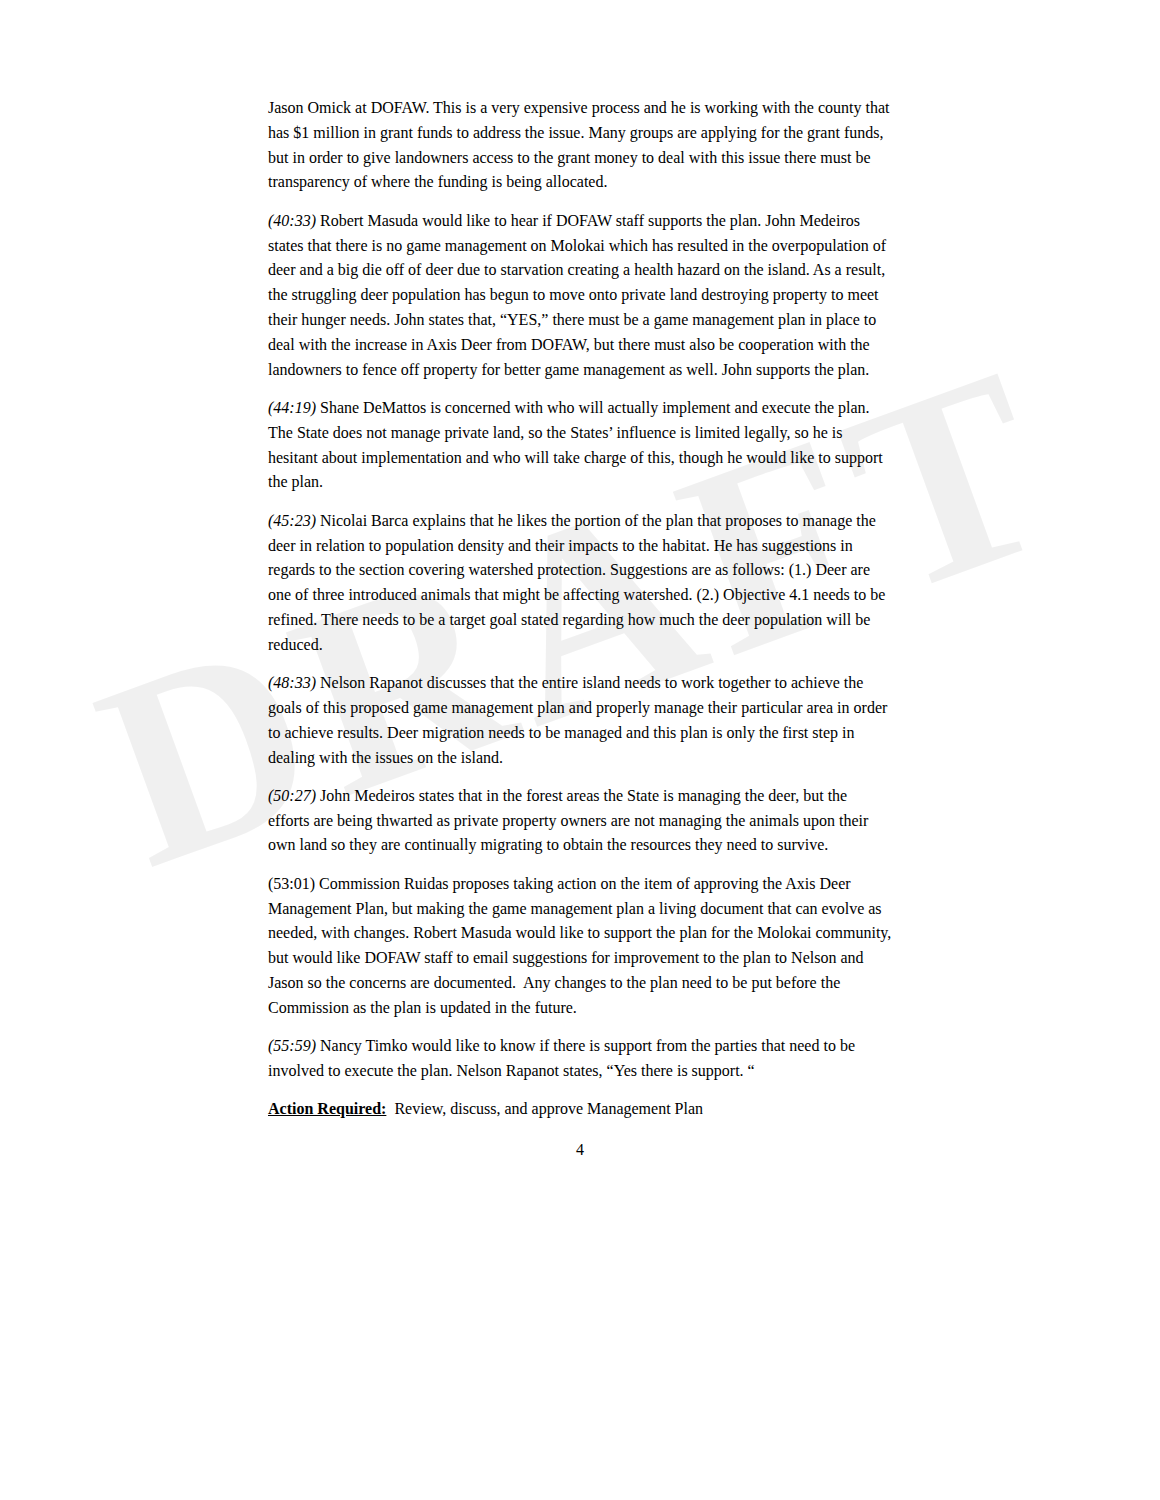DRAFT
Jason Omick at DOFAW. This is a very expensive process and he is working with the county that has $1 million in grant funds to address the issue. Many groups are applying for the grant funds, but in order to give landowners access to the grant money to deal with this issue there must be transparency of where the funding is being allocated.
(40:33) Robert Masuda would like to hear if DOFAW staff supports the plan. John Medeiros states that there is no game management on Molokai which has resulted in the overpopulation of deer and a big die off of deer due to starvation creating a health hazard on the island. As a result, the struggling deer population has begun to move onto private land destroying property to meet their hunger needs. John states that, “YES,” there must be a game management plan in place to deal with the increase in Axis Deer from DOFAW, but there must also be cooperation with the landowners to fence off property for better game management as well. John supports the plan.
(44:19) Shane DeMattos is concerned with who will actually implement and execute the plan. The State does not manage private land, so the States’ influence is limited legally, so he is hesitant about implementation and who will take charge of this, though he would like to support the plan.
(45:23) Nicolai Barca explains that he likes the portion of the plan that proposes to manage the deer in relation to population density and their impacts to the habitat. He has suggestions in regards to the section covering watershed protection. Suggestions are as follows: (1.) Deer are one of three introduced animals that might be affecting watershed. (2.) Objective 4.1 needs to be refined. There needs to be a target goal stated regarding how much the deer population will be reduced.
(48:33) Nelson Rapanot discusses that the entire island needs to work together to achieve the goals of this proposed game management plan and properly manage their particular area in order to achieve results. Deer migration needs to be managed and this plan is only the first step in dealing with the issues on the island.
(50:27) John Medeiros states that in the forest areas the State is managing the deer, but the efforts are being thwarted as private property owners are not managing the animals upon their own land so they are continually migrating to obtain the resources they need to survive.
(53:01) Commission Ruidas proposes taking action on the item of approving the Axis Deer Management Plan, but making the game management plan a living document that can evolve as needed, with changes. Robert Masuda would like to support the plan for the Molokai community, but would like DOFAW staff to email suggestions for improvement to the plan to Nelson and Jason so the concerns are documented. Any changes to the plan need to be put before the Commission as the plan is updated in the future.
(55:59) Nancy Timko would like to know if there is support from the parties that need to be involved to execute the plan. Nelson Rapanot states, “Yes there is support. “
Action Required: Review, discuss, and approve Management Plan
4